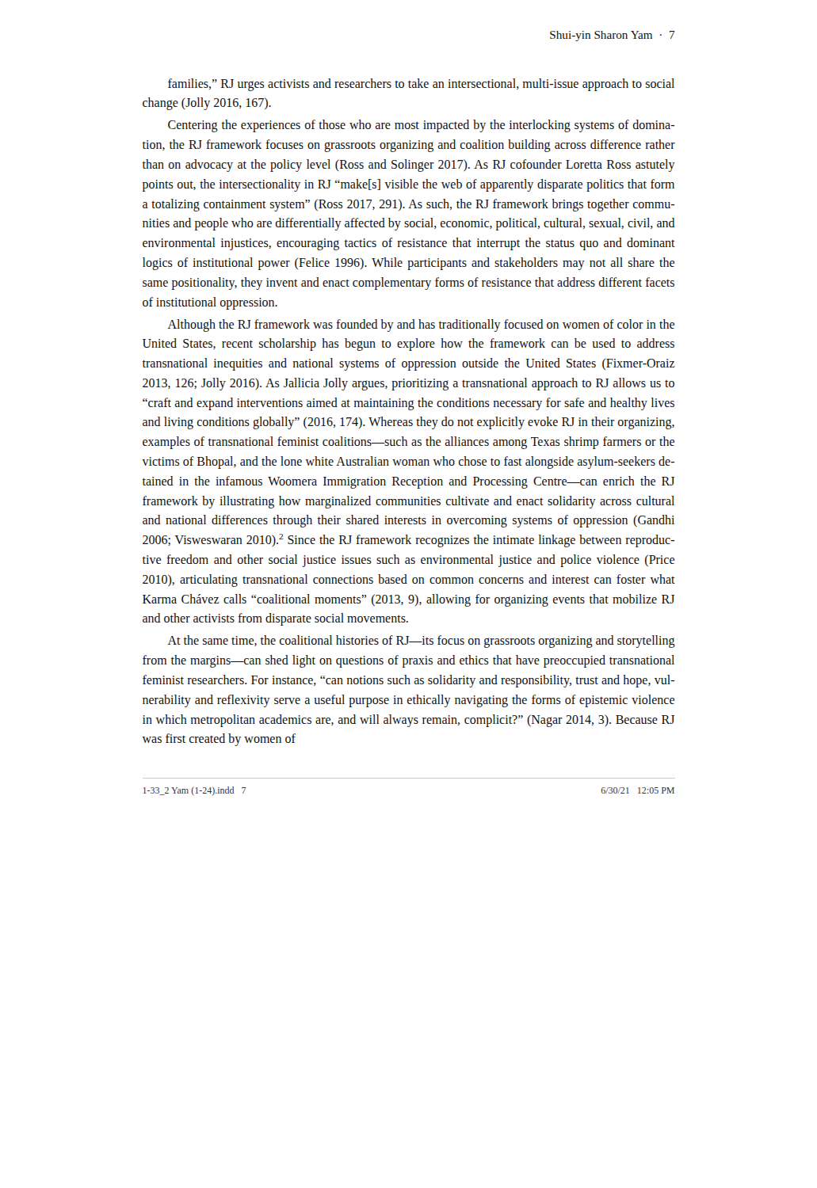Shui-yin Sharon Yam · 7
families,” RJ urges activists and researchers to take an intersectional, multi-issue approach to social change (Jolly 2016, 167).
Centering the experiences of those who are most impacted by the interlocking systems of domination, the RJ framework focuses on grassroots organizing and coalition building across difference rather than on advocacy at the policy level (Ross and Solinger 2017). As RJ cofounder Loretta Ross astutely points out, the intersectionality in RJ “make[s] visible the web of apparently disparate politics that form a totalizing containment system” (Ross 2017, 291). As such, the RJ framework brings together communities and people who are differentially affected by social, economic, political, cultural, sexual, civil, and environmental injustices, encouraging tactics of resistance that interrupt the status quo and dominant logics of institutional power (Felice 1996). While participants and stakeholders may not all share the same positionality, they invent and enact complementary forms of resistance that address different facets of institutional oppression.
Although the RJ framework was founded by and has traditionally focused on women of color in the United States, recent scholarship has begun to explore how the framework can be used to address transnational inequities and national systems of oppression outside the United States (Fixmer-Oraiz 2013, 126; Jolly 2016). As Jallicia Jolly argues, prioritizing a transnational approach to RJ allows us to “craft and expand interventions aimed at maintaining the conditions necessary for safe and healthy lives and living conditions globally” (2016, 174). Whereas they do not explicitly evoke RJ in their organizing, examples of transnational feminist coalitions—such as the alliances among Texas shrimp farmers or the victims of Bhopal, and the lone white Australian woman who chose to fast alongside asylum-seekers detained in the infamous Woomera Immigration Reception and Processing Centre—can enrich the RJ framework by illustrating how marginalized communities cultivate and enact solidarity across cultural and national differences through their shared interests in overcoming systems of oppression (Gandhi 2006; Visweswaran 2010).2 Since the RJ framework recognizes the intimate linkage between reproductive freedom and other social justice issues such as environmental justice and police violence (Price 2010), articulating transnational connections based on common concerns and interest can foster what Karma Chávez calls “coalitional moments” (2013, 9), allowing for organizing events that mobilize RJ and other activists from disparate social movements.
At the same time, the coalitional histories of RJ—its focus on grassroots organizing and storytelling from the margins—can shed light on questions of praxis and ethics that have preoccupied transnational feminist researchers. For instance, “can notions such as solidarity and responsibility, trust and hope, vulnerability and reflexivity serve a useful purpose in ethically navigating the forms of epistemic violence in which metropolitan academics are, and will always remain, complicit?” (Nagar 2014, 3). Because RJ was first created by women of
1-33_2 Yam (1-24).indd 7 6/30/21 12:05 PM